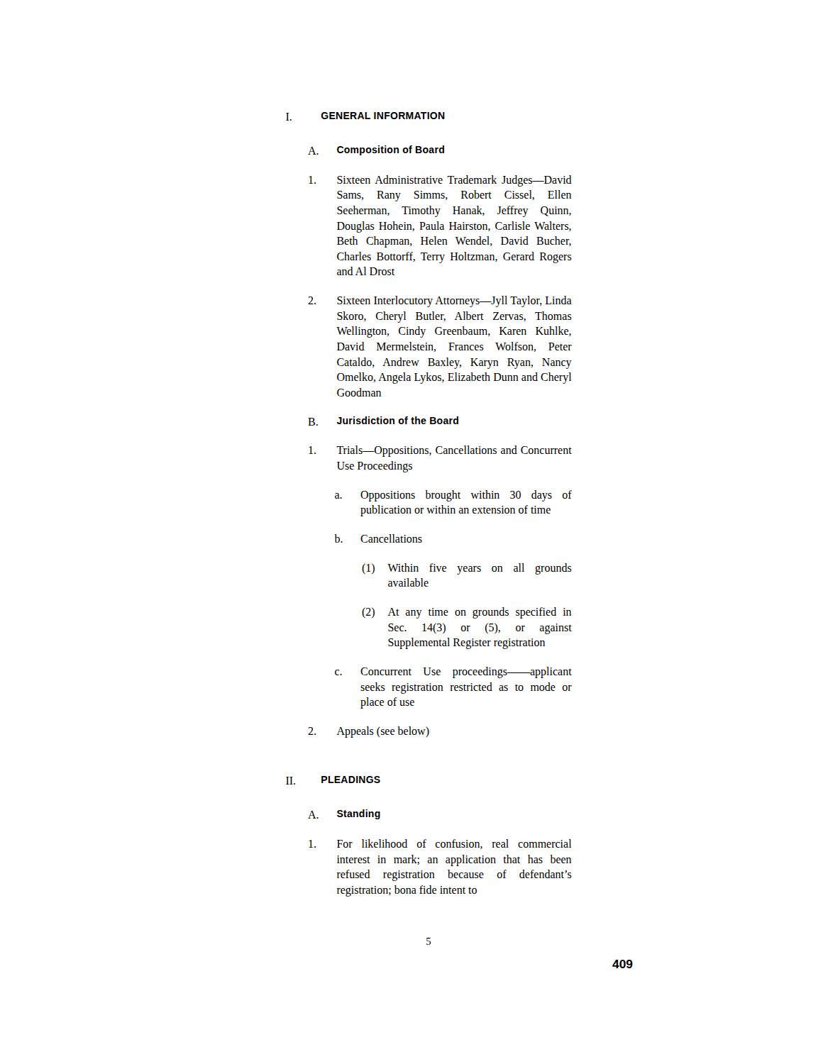I.
GENERAL INFORMATION
A.
Composition of Board
1. Sixteen Administrative Trademark Judges—David Sams, Rany Simms, Robert Cissel, Ellen Seeherman, Timothy Hanak, Jeffrey Quinn, Douglas Hohein, Paula Hairston, Carlisle Walters, Beth Chapman, Helen Wendel, David Bucher, Charles Bottorff, Terry Holtzman, Gerard Rogers and Al Drost
2. Sixteen Interlocutory Attorneys—Jyll Taylor, Linda Skoro, Cheryl Butler, Albert Zervas, Thomas Wellington, Cindy Greenbaum, Karen Kuhlke, David Mermelstein, Frances Wolfson, Peter Cataldo, Andrew Baxley, Karyn Ryan, Nancy Omelko, Angela Lykos, Elizabeth Dunn and Cheryl Goodman
B.
Jurisdiction of the Board
1. Trials—Oppositions, Cancellations and Concurrent Use Proceedings
a. Oppositions brought within 30 days of publication or within an extension of time
b. Cancellations
(1) Within five years on all grounds available
(2) At any time on grounds specified in Sec. 14(3) or (5), or against Supplemental Register registration
c. Concurrent Use proceedings——applicant seeks registration restricted as to mode or place of use
2. Appeals (see below)
II.
PLEADINGS
A.
Standing
1. For likelihood of confusion, real commercial interest in mark; an application that has been refused registration because of defendant’s registration; bona fide intent to
5
409